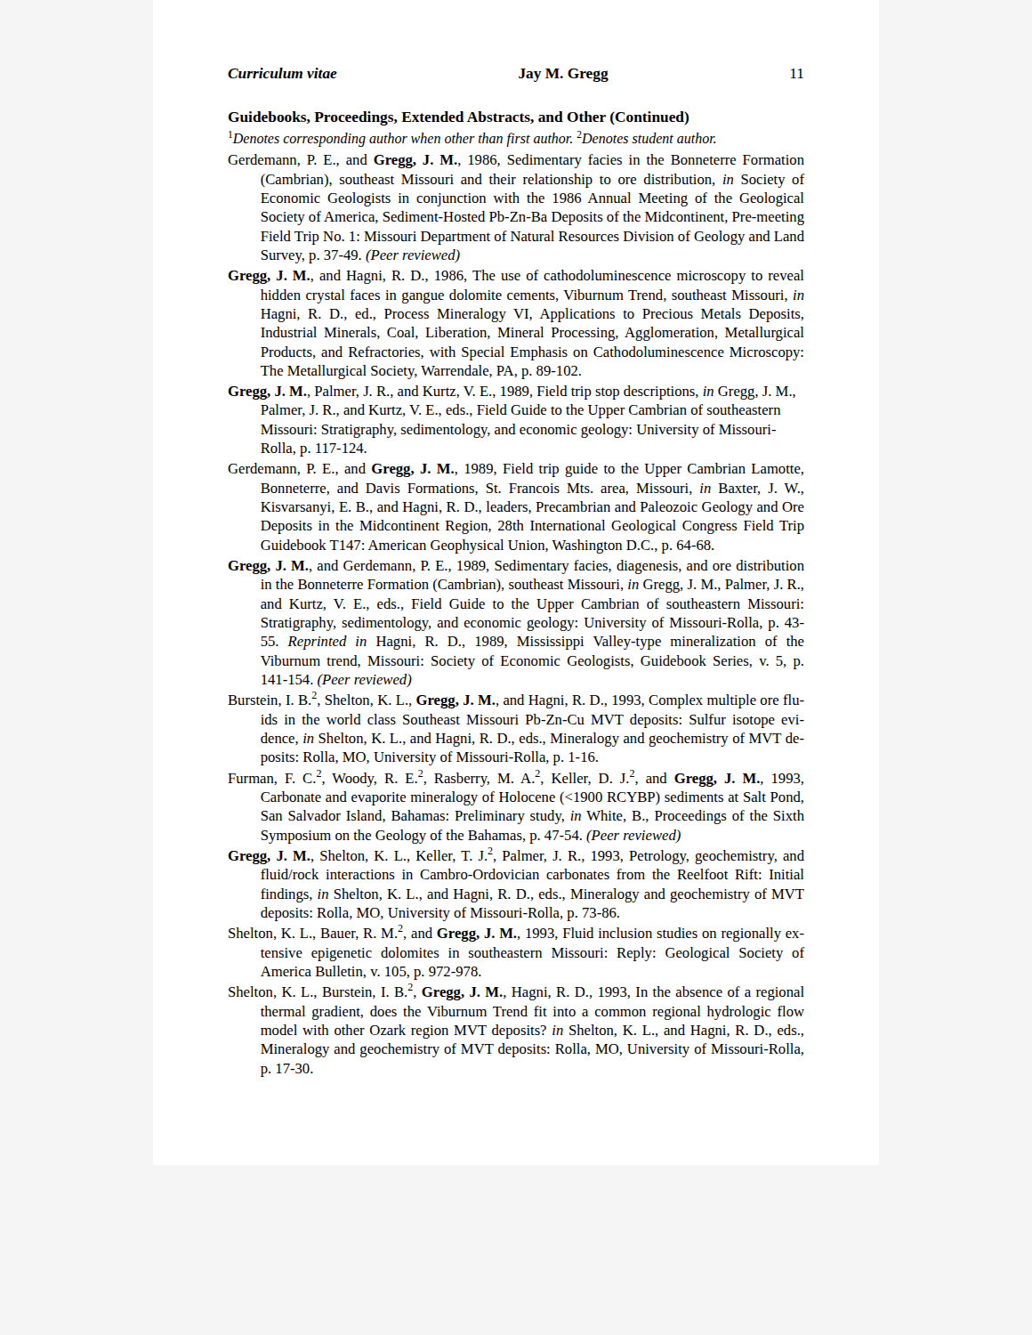Curriculum vitae Jay M. Gregg 11
Guidebooks, Proceedings, Extended Abstracts, and Other (Continued)
1Denotes corresponding author when other than first author. 2Denotes student author.
Gerdemann, P. E., and Gregg, J. M., 1986, Sedimentary facies in the Bonneterre Formation (Cambrian), southeast Missouri and their relationship to ore distribution, in Society of Economic Geologists in conjunction with the 1986 Annual Meeting of the Geological Society of America, Sediment-Hosted Pb-Zn-Ba Deposits of the Midcontinent, Pre-meeting Field Trip No. 1: Missouri Department of Natural Resources Division of Geology and Land Survey, p. 37-49. (Peer reviewed)
Gregg, J. M., and Hagni, R. D., 1986, The use of cathodoluminescence microscopy to reveal hidden crystal faces in gangue dolomite cements, Viburnum Trend, southeast Missouri, in Hagni, R. D., ed., Process Mineralogy VI, Applications to Precious Metals Deposits, Industrial Minerals, Coal, Liberation, Mineral Processing, Agglomeration, Metallurgical Products, and Refractories, with Special Emphasis on Cathodoluminescence Microscopy: The Metallurgical Society, Warrendale, PA, p. 89-102.
Gregg, J. M., Palmer, J. R., and Kurtz, V. E., 1989, Field trip stop descriptions, in Gregg, J. M., Palmer, J. R., and Kurtz, V. E., eds., Field Guide to the Upper Cambrian of southeastern Missouri: Stratigraphy, sedimentology, and economic geology: University of Missouri-Rolla, p. 117-124.
Gerdemann, P. E., and Gregg, J. M., 1989, Field trip guide to the Upper Cambrian Lamotte, Bonneterre, and Davis Formations, St. Francois Mts. area, Missouri, in Baxter, J. W., Kisvarsanyi, E. B., and Hagni, R. D., leaders, Precambrian and Paleozoic Geology and Ore Deposits in the Midcontinent Region, 28th International Geological Congress Field Trip Guidebook T147: American Geophysical Union, Washington D.C., p. 64-68.
Gregg, J. M., and Gerdemann, P. E., 1989, Sedimentary facies, diagenesis, and ore distribution in the Bonneterre Formation (Cambrian), southeast Missouri, in Gregg, J. M., Palmer, J. R., and Kurtz, V. E., eds., Field Guide to the Upper Cambrian of southeastern Missouri: Stratigraphy, sedimentology, and economic geology: University of Missouri-Rolla, p. 43-55. Reprinted in Hagni, R. D., 1989, Mississippi Valley-type mineralization of the Viburnum trend, Missouri: Society of Economic Geologists, Guidebook Series, v. 5, p. 141-154. (Peer reviewed)
Burstein, I. B.2, Shelton, K. L., Gregg, J. M., and Hagni, R. D., 1993, Complex multiple ore fluids in the world class Southeast Missouri Pb-Zn-Cu MVT deposits: Sulfur isotope evidence, in Shelton, K. L., and Hagni, R. D., eds., Mineralogy and geochemistry of MVT deposits: Rolla, MO, University of Missouri-Rolla, p. 1-16.
Furman, F. C.2, Woody, R. E.2, Rasberry, M. A.2, Keller, D. J.2, and Gregg, J. M., 1993, Carbonate and evaporite mineralogy of Holocene (<1900 RCYBP) sediments at Salt Pond, San Salvador Island, Bahamas: Preliminary study, in White, B., Proceedings of the Sixth Symposium on the Geology of the Bahamas, p. 47-54. (Peer reviewed)
Gregg, J. M., Shelton, K. L., Keller, T. J.2, Palmer, J. R., 1993, Petrology, geochemistry, and fluid/rock interactions in Cambro-Ordovician carbonates from the Reelfoot Rift: Initial findings, in Shelton, K. L., and Hagni, R. D., eds., Mineralogy and geochemistry of MVT deposits: Rolla, MO, University of Missouri-Rolla, p. 73-86.
Shelton, K. L., Bauer, R. M.2, and Gregg, J. M., 1993, Fluid inclusion studies on regionally extensive epigenetic dolomites in southeastern Missouri: Reply: Geological Society of America Bulletin, v. 105, p. 972-978.
Shelton, K. L., Burstein, I. B.2, Gregg, J. M., Hagni, R. D., 1993, In the absence of a regional thermal gradient, does the Viburnum Trend fit into a common regional hydrologic flow model with other Ozark region MVT deposits? in Shelton, K. L., and Hagni, R. D., eds., Mineralogy and geochemistry of MVT deposits: Rolla, MO, University of Missouri-Rolla, p. 17-30.